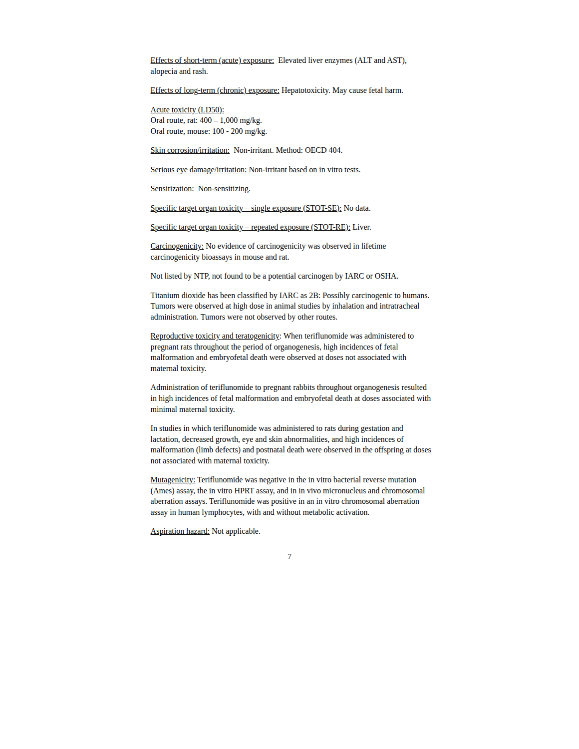Effects of short-term (acute) exposure: Elevated liver enzymes (ALT and AST), alopecia and rash.
Effects of long-term (chronic) exposure: Hepatotoxicity. May cause fetal harm.
Acute toxicity (LD50):
Oral route, rat: 400 – 1,000 mg/kg.
Oral route, mouse: 100 - 200 mg/kg.
Skin corrosion/irritation: Non-irritant. Method: OECD 404.
Serious eye damage/irritation: Non-irritant based on in vitro tests.
Sensitization: Non-sensitizing.
Specific target organ toxicity – single exposure (STOT-SE): No data.
Specific target organ toxicity – repeated exposure (STOT-RE): Liver.
Carcinogenicity: No evidence of carcinogenicity was observed in lifetime carcinogenicity bioassays in mouse and rat.
Not listed by NTP, not found to be a potential carcinogen by IARC or OSHA.
Titanium dioxide has been classified by IARC as 2B: Possibly carcinogenic to humans. Tumors were observed at high dose in animal studies by inhalation and intratracheal administration. Tumors were not observed by other routes.
Reproductive toxicity and teratogenicity: When teriflunomide was administered to pregnant rats throughout the period of organogenesis, high incidences of fetal malformation and embryofetal death were observed at doses not associated with maternal toxicity.
Administration of teriflunomide to pregnant rabbits throughout organogenesis resulted in high incidences of fetal malformation and embryofetal death at doses associated with minimal maternal toxicity.
In studies in which teriflunomide was administered to rats during gestation and lactation, decreased growth, eye and skin abnormalities, and high incidences of malformation (limb defects) and postnatal death were observed in the offspring at doses not associated with maternal toxicity.
Mutagenicity: Teriflunomide was negative in the in vitro bacterial reverse mutation (Ames) assay, the in vitro HPRT assay, and in in vivo micronucleus and chromosomal aberration assays. Teriflunomide was positive in an in vitro chromosomal aberration assay in human lymphocytes, with and without metabolic activation.
Aspiration hazard: Not applicable.
7